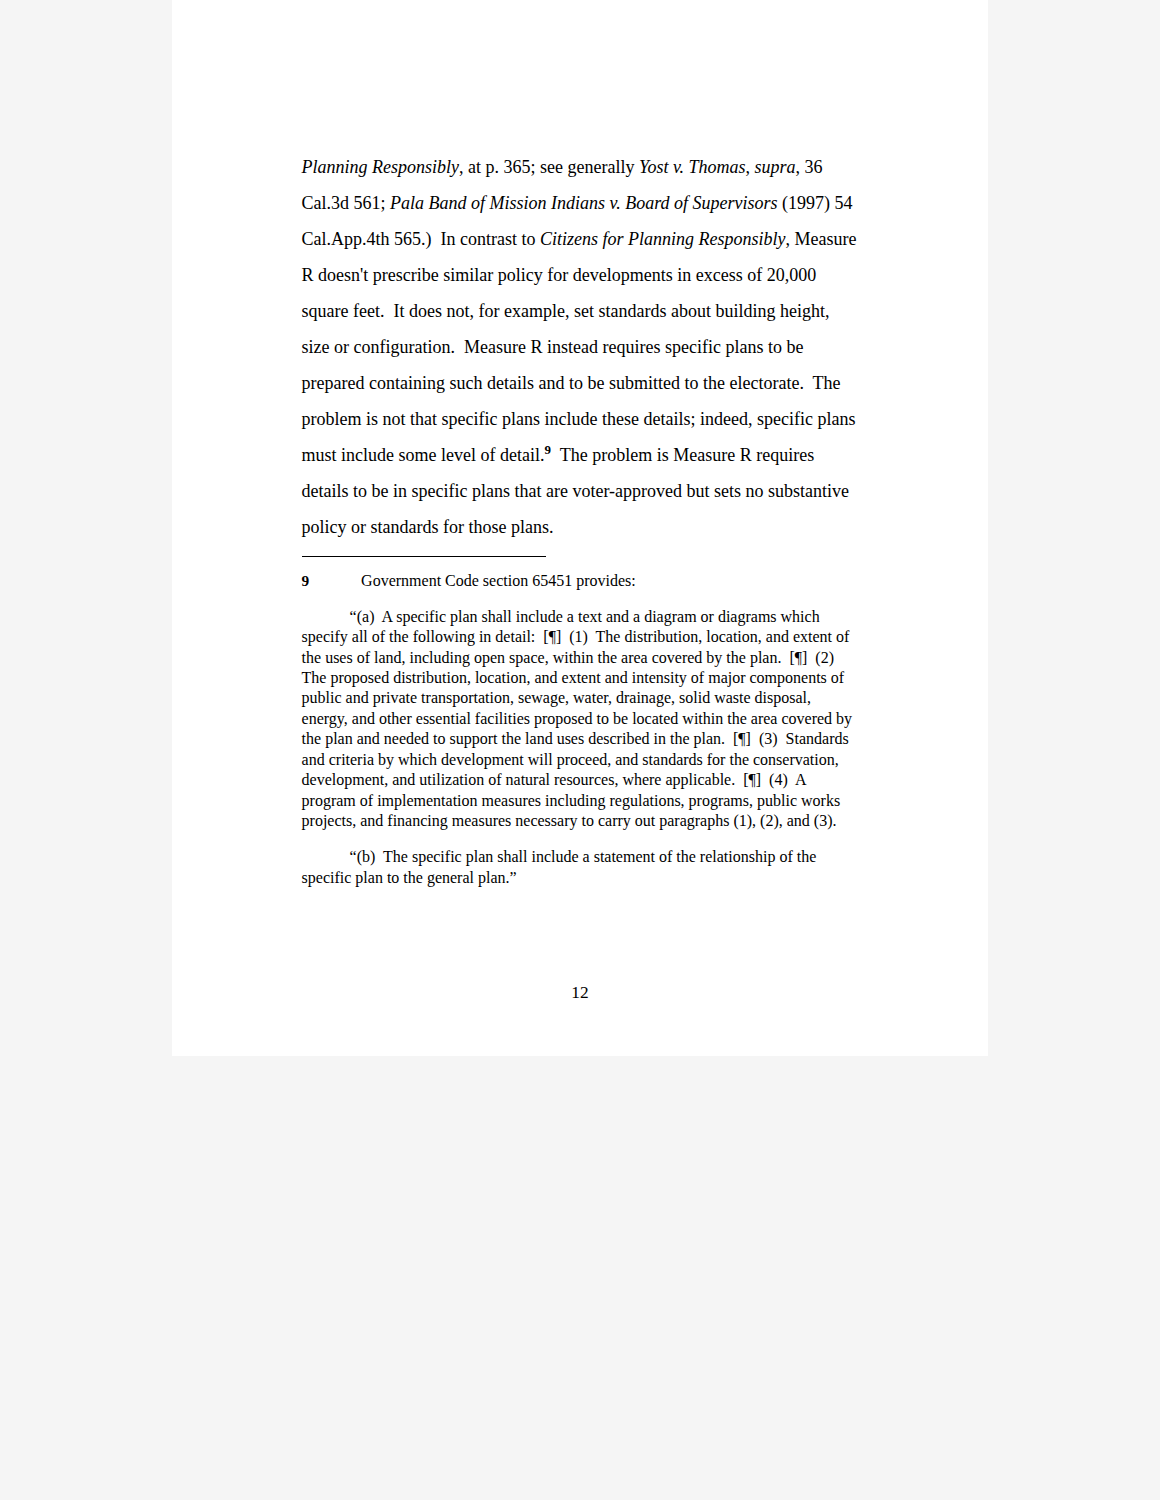Planning Responsibly, at p. 365; see generally Yost v. Thomas, supra, 36 Cal.3d 561; Pala Band of Mission Indians v. Board of Supervisors (1997) 54 Cal.App.4th 565.) In contrast to Citizens for Planning Responsibly, Measure R doesn't prescribe similar policy for developments in excess of 20,000 square feet. It does not, for example, set standards about building height, size or configuration. Measure R instead requires specific plans to be prepared containing such details and to be submitted to the electorate. The problem is not that specific plans include these details; indeed, specific plans must include some level of detail.9 The problem is Measure R requires details to be in specific plans that are voter-approved but sets no substantive policy or standards for those plans.
9
Government Code section 65451 provides:
“(a) A specific plan shall include a text and a diagram or diagrams which specify all of the following in detail: [¶] (1) The distribution, location, and extent of the uses of land, including open space, within the area covered by the plan. [¶] (2) The proposed distribution, location, and extent and intensity of major components of public and private transportation, sewage, water, drainage, solid waste disposal, energy, and other essential facilities proposed to be located within the area covered by the plan and needed to support the land uses described in the plan. [¶] (3) Standards and criteria by which development will proceed, and standards for the conservation, development, and utilization of natural resources, where applicable. [¶] (4) A program of implementation measures including regulations, programs, public works projects, and financing measures necessary to carry out paragraphs (1), (2), and (3).
“(b) The specific plan shall include a statement of the relationship of the specific plan to the general plan.”
12